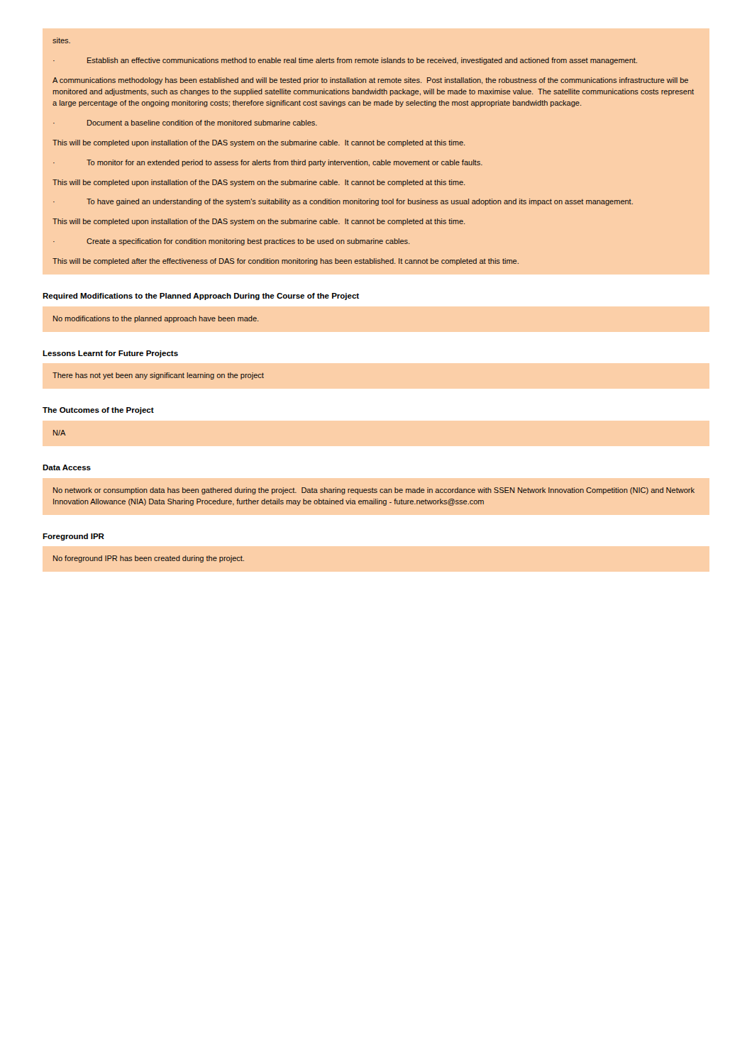sites.
·Establish an effective communications method to enable real time alerts from remote islands to be received, investigated and actioned from asset management.
A communications methodology has been established and will be tested prior to installation at remote sites. Post installation, the robustness of the communications infrastructure will be monitored and adjustments, such as changes to the supplied satellite communications bandwidth package, will be made to maximise value. The satellite communications costs represent a large percentage of the ongoing monitoring costs; therefore significant cost savings can be made by selecting the most appropriate bandwidth package.
·Document a baseline condition of the monitored submarine cables.
This will be completed upon installation of the DAS system on the submarine cable. It cannot be completed at this time.
·To monitor for an extended period to assess for alerts from third party intervention, cable movement or cable faults.
This will be completed upon installation of the DAS system on the submarine cable. It cannot be completed at this time.
·To have gained an understanding of the system's suitability as a condition monitoring tool for business as usual adoption and its impact on asset management.
This will be completed upon installation of the DAS system on the submarine cable. It cannot be completed at this time.
·Create a specification for condition monitoring best practices to be used on submarine cables.
This will be completed after the effectiveness of DAS for condition monitoring has been established. It cannot be completed at this time.
Required Modifications to the Planned Approach During the Course of the Project
No modifications to the planned approach have been made.
Lessons Learnt for Future Projects
There has not yet been any significant learning on the project
The Outcomes of the Project
N/A
Data Access
No network or consumption data has been gathered during the project. Data sharing requests can be made in accordance with SSEN Network Innovation Competition (NIC) and Network Innovation Allowance (NIA) Data Sharing Procedure, further details may be obtained via emailing - future.networks@sse.com
Foreground IPR
No foreground IPR has been created during the project.